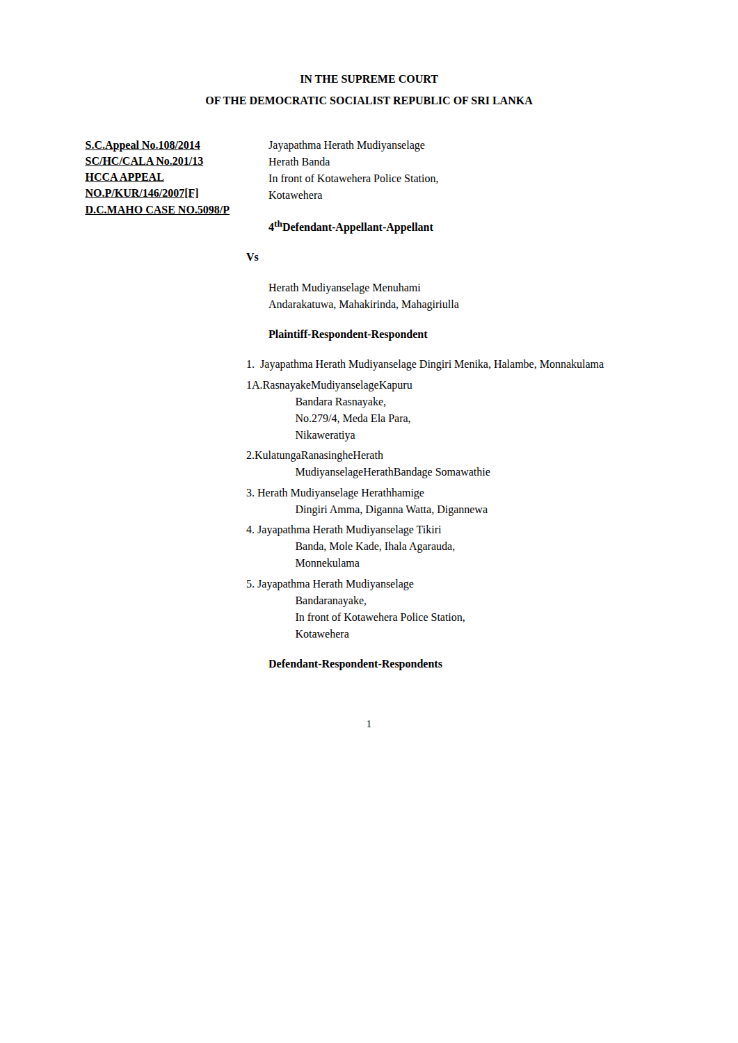IN THE SUPREME COURT
OF THE DEMOCRATIC SOCIALIST REPUBLIC OF SRI LANKA
S.C.Appeal No.108/2014
SC/HC/CALA No.201/13
HCCA APPEAL
NO.P/KUR/146/2007[F]
D.C.MAHO CASE NO.5098/P
Jayapathma Herath Mudiyanselage
Herath Banda
In front of Kotawehera Police Station,
Kotawehera
4thDefendant-Appellant-Appellant
Vs
Herath Mudiyanselage Menuhami
Andarakatuwa, Mahakirinda, Mahagiriulla
Plaintiff-Respondent-Respondent
1. Jayapathma Herath Mudiyanselage Dingiri Menika, Halambe, Monnakulama
1A.RasnayakeMudiyanselageKapuru Bandara Rasnayake, No.279/4, Meda Ela Para, Nikaweratiya
2.KulatungaRanasingheHerath MudiyanselageHerathBandage Somawathie
3. Herath Mudiyanselage Herathhamige Dingiri Amma, Diganna Watta, Digannewa
4. Jayapathma Herath Mudiyanselage Tikiri Banda, Mole Kade, Ihala Agarauda, Monnekulama
5. Jayapathma Herath Mudiyanselage Bandaranayake, In front of Kotawehera Police Station, Kotawehera
Defendant-Respondent-Respondents
1